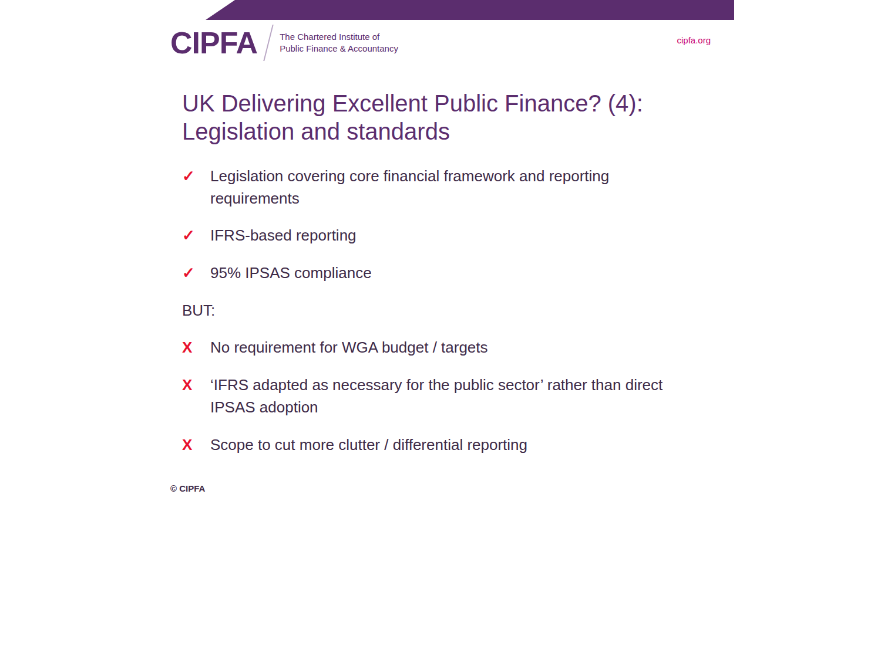CIPFA
The Chartered Institute of Public Finance & Accountancy
cipfa.org
UK Delivering Excellent Public Finance? (4): Legislation and standards
✓Legislation covering core financial framework and reporting requirements
✓IFRS-based reporting
✓95% IPSAS compliance
BUT:
XNo requirement for WGA budget / targets
X‘IFRS adapted as necessary for the public sector’ rather than direct IPSAS adoption
XScope to cut more clutter / differential reporting
© CIPFA